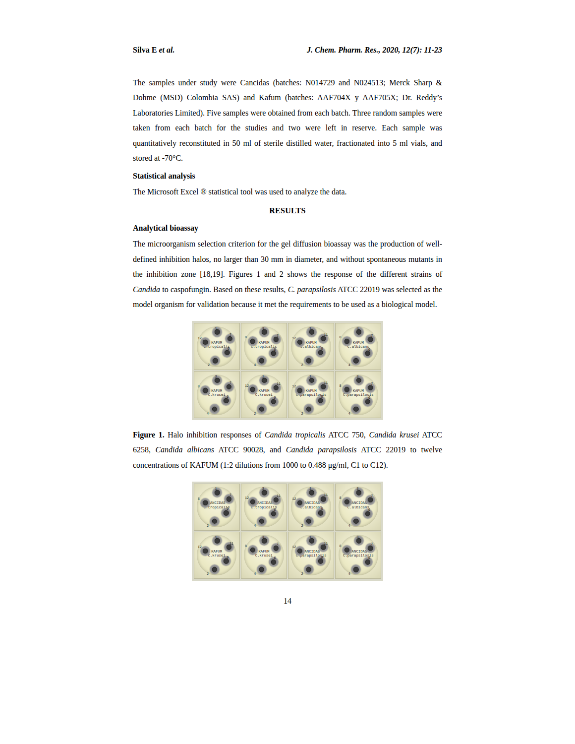Silva E et al.
J. Chem. Pharm. Res., 2020, 12(7): 11-23
The samples under study were Cancidas (batches: N014729 and N024513; Merck Sharp & Dohme (MSD) Colombia SAS) and Kafum (batches: AAF704X y AAF705X; Dr. Reddy’s Laboratories Limited). Five samples were obtained from each batch. Three random samples were taken from each batch for the studies and two were left in reserve. Each sample was quantitatively reconstituted in 50 ml of sterile distilled water, fractionated into 5 ml vials, and stored at -70°C.
Statistical analysis
The Microsoft Excel ® statistical tool was used to analyze the data.
RESULTS
Analytical bioassay
The microorganism selection criterion for the gel diffusion bioassay was the production of well-defined inhibition halos, no larger than 30 mm in diameter, and without spontaneous mutants in the inhibition zone [18,19]. Figures 1 and 2 shows the response of the different strains of Candida to caspofungin. Based on these results, C. parapsilosis ATCC 22019 was selected as the model organism for validation because it met the requirements to be used as a biological model.
KAFUM
C.tropicalis
1
7
12
9
2
KAFUM
C.tropicalis
3
7
8
6
4
KAFUM
C.albicans
1
11
12
9
2
KAFUM
C.albicans
3
7
8
6
4
KAFUM
C.krusei
3
7
8
6
4
KAFUM
C.krusei
1
11
12
9
2
KAFUM
C.parapsilosis
1
11
12
9
2
KAFUM
C.parapsilosis
3
7
8
6
4
Figure 1. Halo inhibition responses of Candida tropicalis ATCC 750, Candida krusei ATCC 6258, Candida albicans ATCC 90028, and Candida parapsilosis ATCC 22019 to twelve concentrations of KAFUM (1:2 dilutions from 1000 to 0.488 μg/ml, C1 to C12).
CANCIDAS
C.tropicalis
1
7
8
9
2
CANCIDAS
C.tropicalis
3
11
12
6
4
CANCIDAS
C.albicans
1
11
12
9
2
CANCIDAS
C.albicans
3
7
8
6
4
KAFUM
C.krusei
1
11
12
9
2
KAFUM
C.krusei
3
7
8
6
4
CANCIDAS
C.parapsilosis
1
11
12
9
2
CANCIDAS
C.parapsilosis
3
7
8
6
4
14